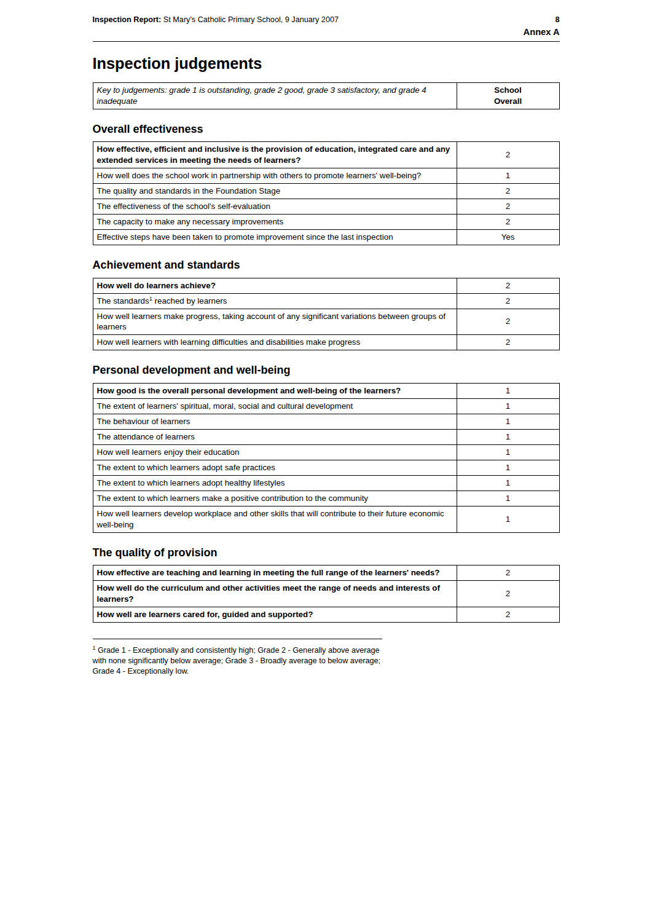Inspection Report: St Mary's Catholic Primary School, 9 January 2007
8
Annex A
Inspection judgements
| Key to judgements: grade 1 is outstanding, grade 2 good, grade 3 satisfactory, and grade 4 inadequate | School Overall |
Overall effectiveness
| How effective, efficient and inclusive is the provision of education, integrated care and any extended services in meeting the needs of learners? | 2 |
| How well does the school work in partnership with others to promote learners' well-being? | 1 |
| The quality and standards in the Foundation Stage | 2 |
| The effectiveness of the school's self-evaluation | 2 |
| The capacity to make any necessary improvements | 2 |
| Effective steps have been taken to promote improvement since the last inspection | Yes |
Achievement and standards
| How well do learners achieve? | 2 |
| The standards 1 reached by learners | 2 |
| How well learners make progress, taking account of any significant variations between groups of learners | 2 |
| How well learners with learning difficulties and disabilities make progress | 2 |
Personal development and well-being
| How good is the overall personal development and well-being of the learners? | 1 |
| The extent of learners' spiritual, moral, social and cultural development | 1 |
| The behaviour of learners | 1 |
| The attendance of learners | 1 |
| How well learners enjoy their education | 1 |
| The extent to which learners adopt safe practices | 1 |
| The extent to which learners adopt healthy lifestyles | 1 |
| The extent to which learners make a positive contribution to the community | 1 |
| How well learners develop workplace and other skills that will contribute to their future economic well-being | 1 |
The quality of provision
| How effective are teaching and learning in meeting the full range of the learners' needs? | 2 |
| How well do the curriculum and other activities meet the range of needs and interests of learners? | 2 |
| How well are learners cared for, guided and supported? | 2 |
1 Grade 1 - Exceptionally and consistently high; Grade 2 - Generally above average with none significantly below average; Grade 3 - Broadly average to below average; Grade 4 - Exceptionally low.